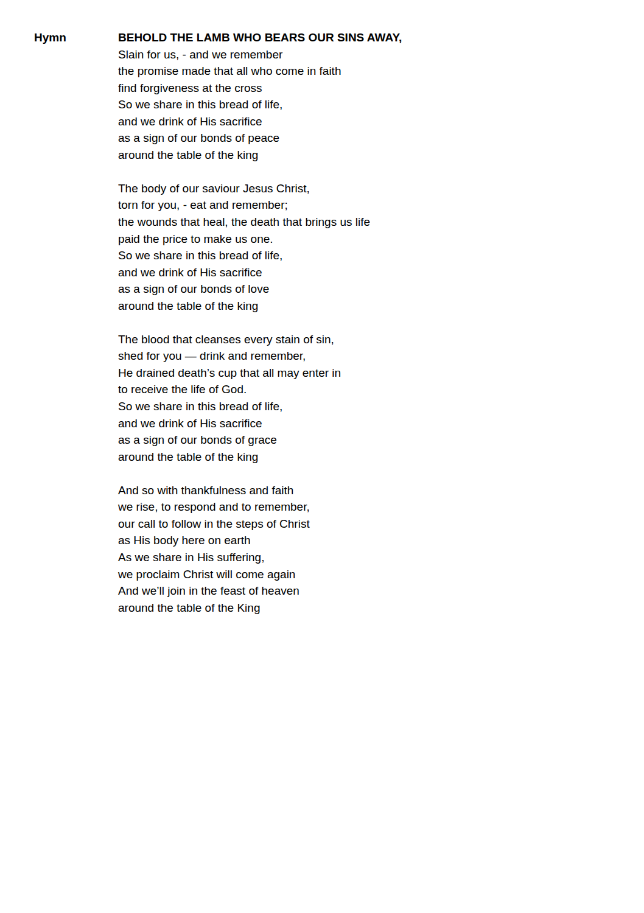Hymn
Behold the lamb who bears our sins away,
Slain for us, - and we remember
the promise made that all who come in faith
find forgiveness at the cross
So we share in this bread of life,
and we drink of His sacrifice
as a sign of our bonds of peace
around the table of the king
The body of our saviour Jesus Christ,
torn for you, - eat and remember;
the wounds that heal, the death that brings us life
paid the price to make us one.
So we share in this bread of life,
and we drink of His sacrifice
as a sign of our bonds of love
around the table of the king
The blood that cleanses every stain of sin,
shed for you — drink and remember,
He drained death’s cup that all may enter in
to receive the life of God.
So we share in this bread of life,
and we drink of His sacrifice
as a sign of our bonds of grace
around the table of the king
And so with thankfulness and faith
we rise, to respond and to remember,
our call to follow in the steps of Christ
as His body here on earth
As we share in His suffering,
we proclaim Christ will come again
And we’ll join in the feast of heaven
around the table of the King